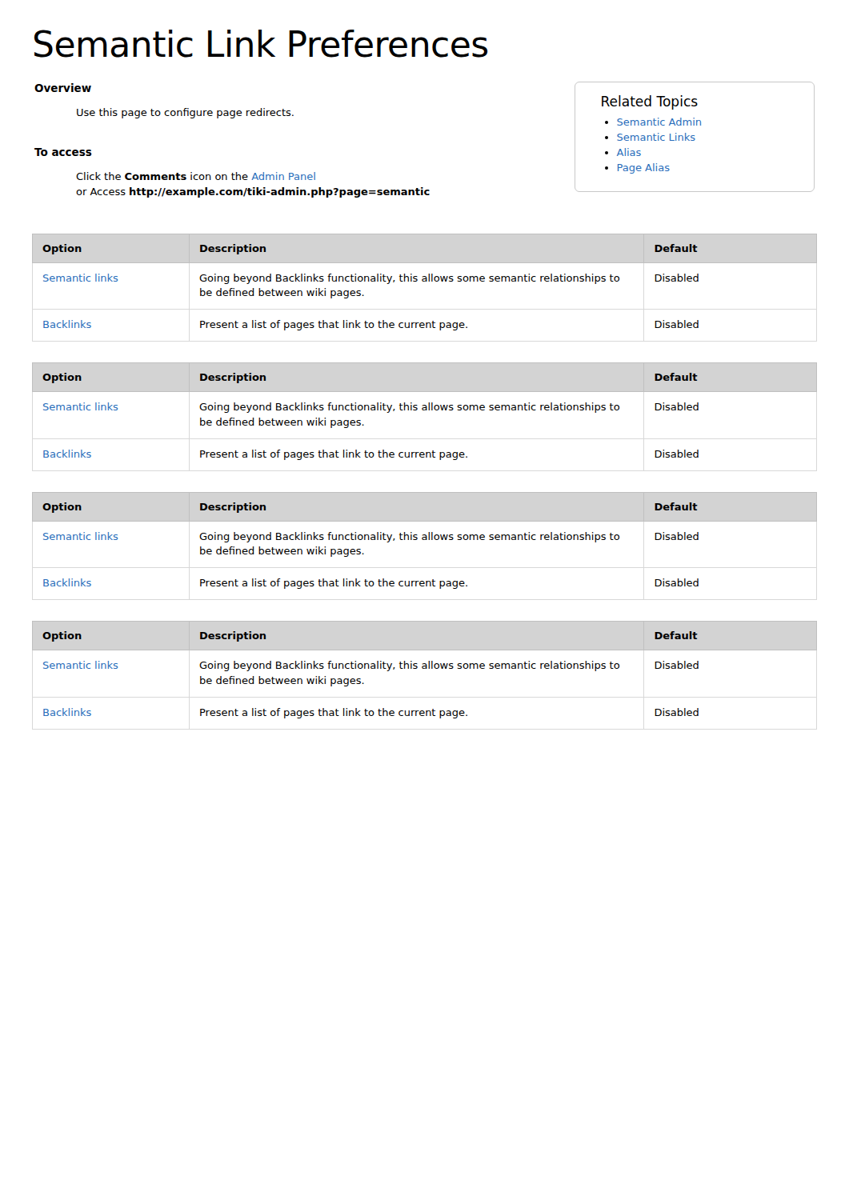Semantic Link Preferences
| Overview Use this page to configure page redirects. To access Click the Comments icon on the Admin Panel or Access http://example.com/tiki-admin.php?page=semantic | Related Topics Semantic Admin Semantic Links Alias Page Alias |
| Option | Description | Default |
| --- | --- | --- |
| Semantic links | Going beyond Backlinks functionality, this allows some semantic relationships to be defined between wiki pages. | Disabled |
| Backlinks | Present a list of pages that link to the current page. | Disabled |
| Option | Description | Default |
| --- | --- | --- |
| Semantic links | Going beyond Backlinks functionality, this allows some semantic relationships to be defined between wiki pages. | Disabled |
| Backlinks | Present a list of pages that link to the current page. | Disabled |
| Option | Description | Default |
| --- | --- | --- |
| Semantic links | Going beyond Backlinks functionality, this allows some semantic relationships to be defined between wiki pages. | Disabled |
| Backlinks | Present a list of pages that link to the current page. | Disabled |
| Option | Description | Default |
| --- | --- | --- |
| Semantic links | Going beyond Backlinks functionality, this allows some semantic relationships to be defined between wiki pages. | Disabled |
| Backlinks | Present a list of pages that link to the current page. | Disabled |